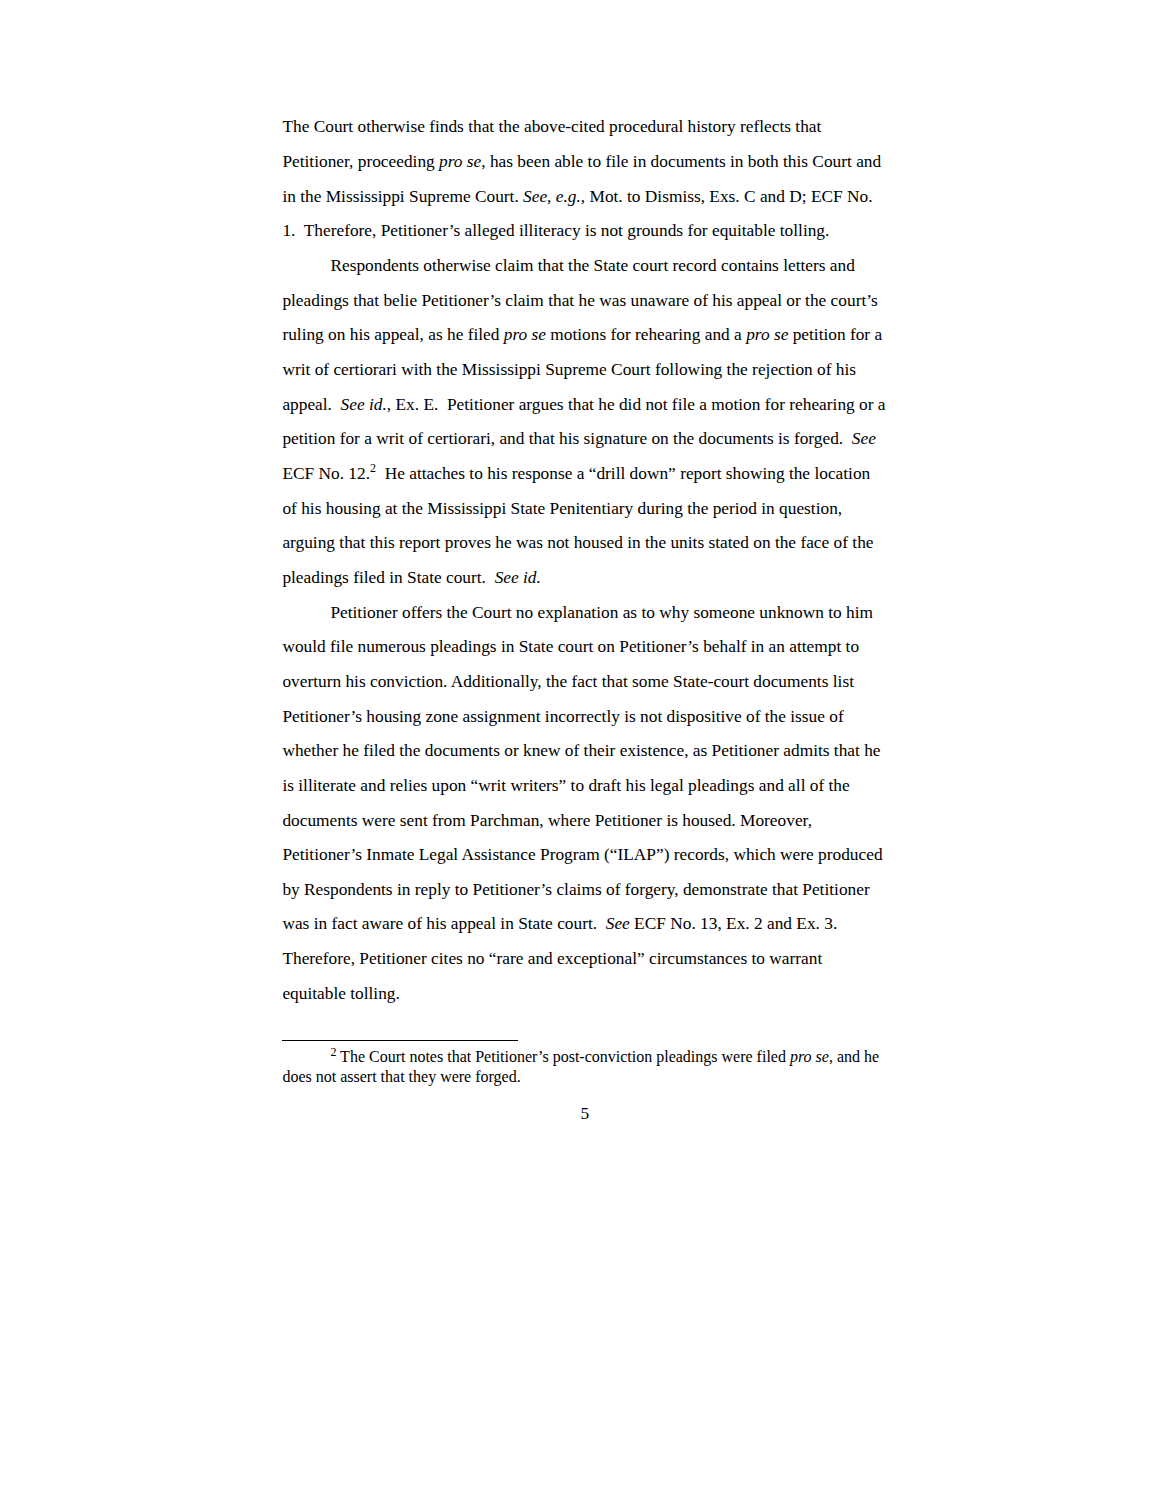The Court otherwise finds that the above-cited procedural history reflects that Petitioner, proceeding pro se, has been able to file in documents in both this Court and in the Mississippi Supreme Court. See, e.g., Mot. to Dismiss, Exs. C and D; ECF No. 1. Therefore, Petitioner’s alleged illiteracy is not grounds for equitable tolling.
Respondents otherwise claim that the State court record contains letters and pleadings that belie Petitioner’s claim that he was unaware of his appeal or the court’s ruling on his appeal, as he filed pro se motions for rehearing and a pro se petition for a writ of certiorari with the Mississippi Supreme Court following the rejection of his appeal. See id., Ex. E. Petitioner argues that he did not file a motion for rehearing or a petition for a writ of certiorari, and that his signature on the documents is forged. See ECF No. 12.2 He attaches to his response a “drill down” report showing the location of his housing at the Mississippi State Penitentiary during the period in question, arguing that this report proves he was not housed in the units stated on the face of the pleadings filed in State court. See id.
Petitioner offers the Court no explanation as to why someone unknown to him would file numerous pleadings in State court on Petitioner’s behalf in an attempt to overturn his conviction. Additionally, the fact that some State-court documents list Petitioner’s housing zone assignment incorrectly is not dispositive of the issue of whether he filed the documents or knew of their existence, as Petitioner admits that he is illiterate and relies upon “writ writers” to draft his legal pleadings and all of the documents were sent from Parchman, where Petitioner is housed. Moreover, Petitioner’s Inmate Legal Assistance Program (“ILAP”) records, which were produced by Respondents in reply to Petitioner’s claims of forgery, demonstrate that Petitioner was in fact aware of his appeal in State court. See ECF No. 13, Ex. 2 and Ex. 3. Therefore, Petitioner cites no “rare and exceptional” circumstances to warrant equitable tolling.
2 The Court notes that Petitioner’s post-conviction pleadings were filed pro se, and he does not assert that they were forged.
5